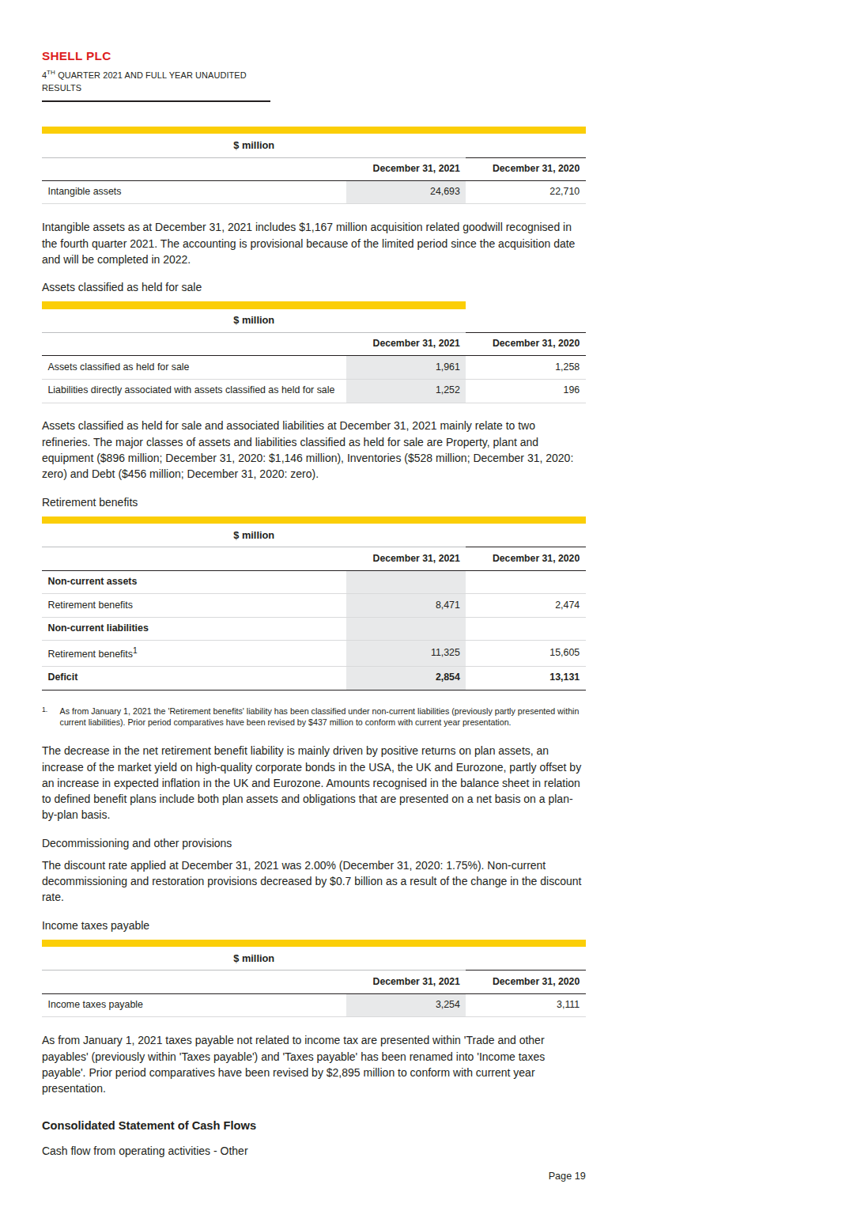SHELL PLC
4TH QUARTER 2021 AND FULL YEAR UNAUDITED RESULTS
| $ million | |
| --- | --- |
| | December 31, 2021 | December 31, 2020 |
| Intangible assets | 24,693 | 22,710 |
Intangible assets as at December 31, 2021 includes $1,167 million acquisition related goodwill recognised in the fourth quarter 2021. The accounting is provisional because of the limited period since the acquisition date and will be completed in 2022.
Assets classified as held for sale
| $ million | |
| --- | --- |
| | December 31, 2021 | December 31, 2020 |
| Assets classified as held for sale | 1,961 | 1,258 |
| Liabilities directly associated with assets classified as held for sale | 1,252 | 196 |
Assets classified as held for sale and associated liabilities at December 31, 2021 mainly relate to two refineries. The major classes of assets and liabilities classified as held for sale are Property, plant and equipment ($896 million; December 31, 2020: $1,146 million), Inventories ($528 million; December 31, 2020: zero) and Debt ($456 million; December 31, 2020: zero).
Retirement benefits
| $ million | |
| --- | --- |
| | December 31, 2021 | December 31, 2020 |
| Non-current assets | | |
| Retirement benefits | 8,471 | 2,474 |
| Non-current liabilities | | |
| Retirement benefits 1 | 11,325 | 15,605 |
| Deficit | 2,854 | 13,131 |
1. As from January 1, 2021 the 'Retirement benefits' liability has been classified under non-current liabilities (previously partly presented within current liabilities). Prior period comparatives have been revised by $437 million to conform with current year presentation.
The decrease in the net retirement benefit liability is mainly driven by positive returns on plan assets, an increase of the market yield on high-quality corporate bonds in the USA, the UK and Eurozone, partly offset by an increase in expected inflation in the UK and Eurozone. Amounts recognised in the balance sheet in relation to defined benefit plans include both plan assets and obligations that are presented on a net basis on a plan-by-plan basis.
Decommissioning and other provisions
The discount rate applied at December 31, 2021 was 2.00% (December 31, 2020: 1.75%). Non-current decommissioning and restoration provisions decreased by $0.7 billion as a result of the change in the discount rate.
Income taxes payable
| $ million | |
| --- | --- |
| | December 31, 2021 | December 31, 2020 |
| Income taxes payable | 3,254 | 3,111 |
As from January 1, 2021 taxes payable not related to income tax are presented within 'Trade and other payables' (previously within 'Taxes payable') and 'Taxes payable' has been renamed into 'Income taxes payable'. Prior period comparatives have been revised by $2,895 million to conform with current year presentation.
Consolidated Statement of Cash Flows
Cash flow from operating activities - Other
Page 19